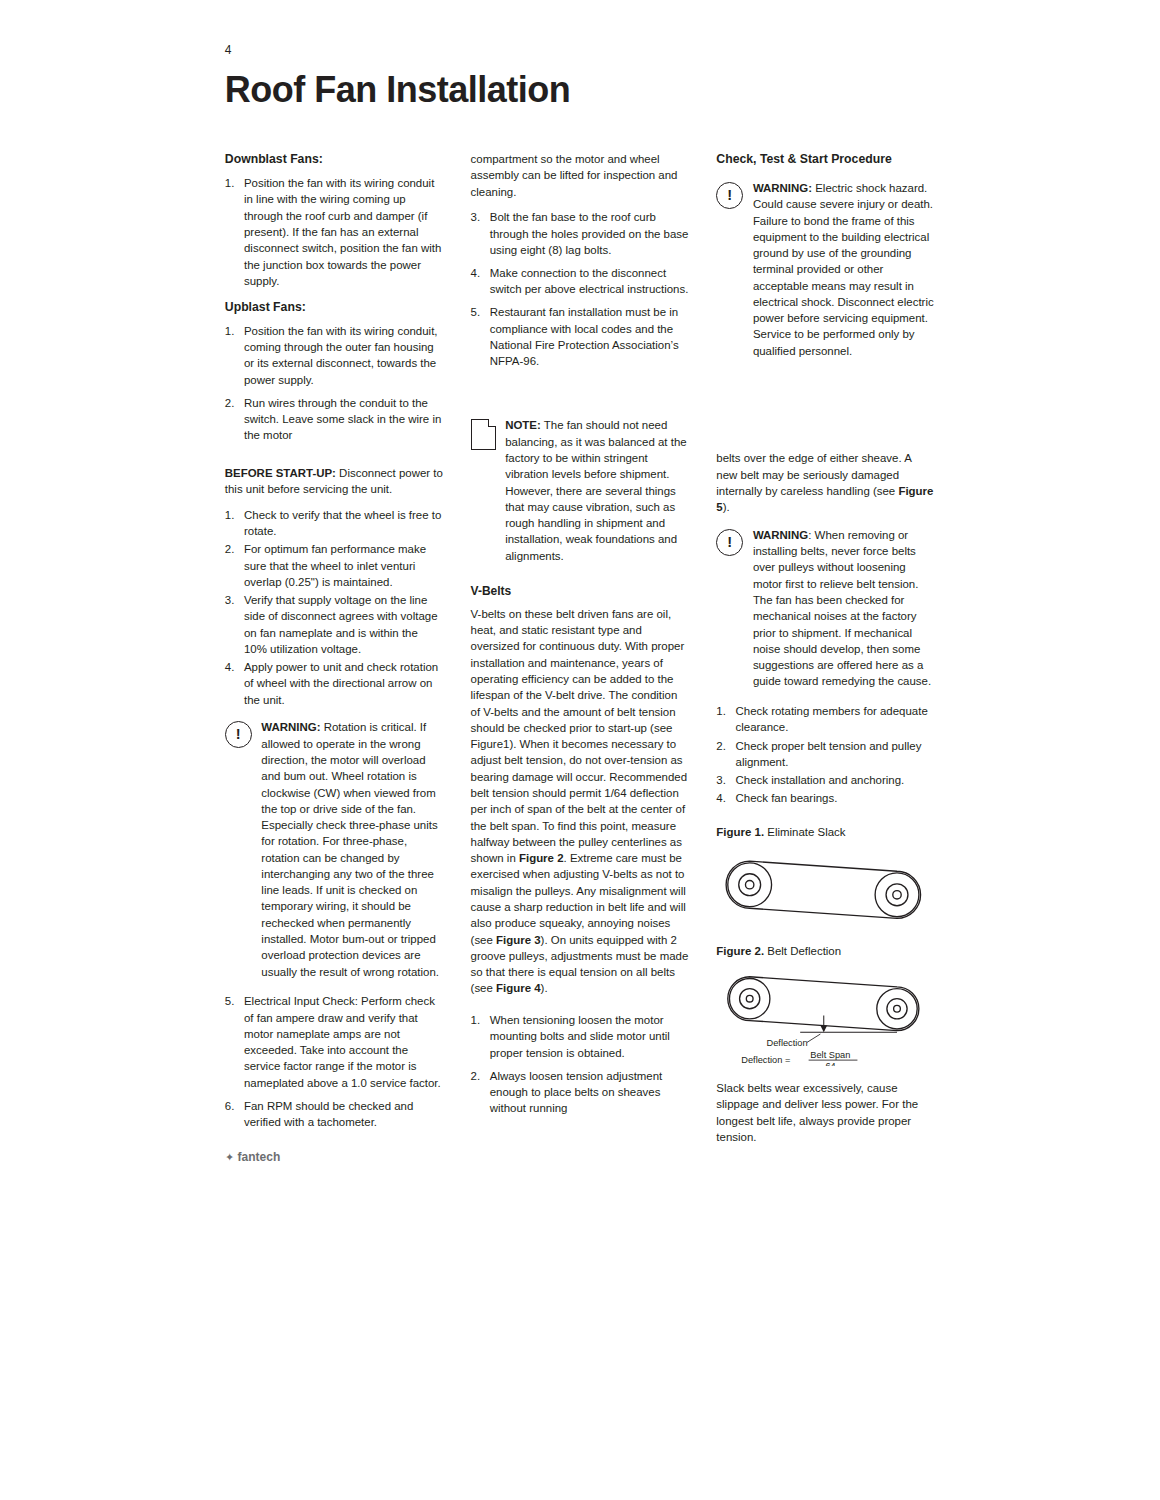4
Roof Fan Installation
Downblast Fans:
Position the fan with its wiring conduit in line with the wiring coming up through the roof curb and damper (if present). If the fan has an external disconnect switch, position the fan with the junction box towards the power supply.
Upblast Fans:
Position the fan with its wiring conduit, coming through the outer fan housing or its external disconnect, towards the power supply.
Run wires through the conduit to the switch. Leave some slack in the wire in the motor
BEFORE START-UP: Disconnect power to this unit before servicing the unit.
Check to verify that the wheel is free to rotate.
For optimum fan performance make sure that the wheel to inlet venturi overlap (0.25") is maintained.
Verify that supply voltage on the line side of disconnect agrees with voltage on fan nameplate and is within the 10% utilization voltage.
Apply power to unit and check rotation of wheel with the directional arrow on the unit.
!
WARNING: Rotation is critical. If allowed to operate in the wrong direction, the motor will overload and bum out. Wheel rotation is clockwise (CW) when viewed from the top or drive side of the fan. Especially check three-phase units for rotation. For three-phase, rotation can be changed by interchanging any two of the three line leads. If unit is checked on temporary wiring, it should be rechecked when permanently installed. Motor bum-out or tripped overload protection devices are usually the result of wrong rotation.
Electrical Input Check: Perform check of fan ampere draw and verify that motor nameplate amps are not exceeded. Take into account the service factor range if the motor is nameplated above a 1.0 service factor.
Fan RPM should be checked and verified with a tachometer.
compartment so the motor and wheel assembly can be lifted for inspection and cleaning.
Bolt the fan base to the roof curb through the holes provided on the base using eight (8) lag bolts.
Make connection to the disconnect switch per above electrical instructions.
Restaurant fan installation must be in compliance with local codes and the National Fire Protection Association’s NFPA-96.
NOTE: The fan should not need balancing, as it was balanced at the factory to be within stringent vibration levels before shipment. However, there are several things that may cause vibration, such as rough handling in shipment and installation, weak foundations and alignments.
V-Belts
V-belts on these belt driven fans are oil, heat, and static resistant type and oversized for continuous duty. With proper installation and maintenance, years of operating efficiency can be added to the lifespan of the V-belt drive. The condition of V-belts and the amount of belt tension should be checked prior to start-up (see Figure1). When it becomes necessary to adjust belt tension, do not over-tension as bearing damage will occur. Recommended belt tension should permit 1/64 deflection per inch of span of the belt at the center of the belt span. To find this point, measure halfway between the pulley centerlines as shown in Figure 2. Extreme care must be exercised when adjusting V-belts as not to misalign the pulleys. Any misalignment will cause a sharp reduction in belt life and will also produce squeaky, annoying noises (see Figure 3). On units equipped with 2 groove pulleys, adjustments must be made so that there is equal tension on all belts (see Figure 4).
When tensioning loosen the motor mounting bolts and slide motor until proper tension is obtained.
Always loosen tension adjustment enough to place belts on sheaves without running
Check, Test & Start Procedure
!
WARNING: Electric shock hazard. Could cause severe injury or death. Failure to bond the frame of this equipment to the building electrical ground by use of the grounding terminal provided or other acceptable means may result in electrical shock. Disconnect electric power before servicing equipment. Service to be performed only by qualified personnel.
belts over the edge of either sheave. A new belt may be seriously damaged internally by careless handling (see Figure 5).
!
WARNING: When removing or installing belts, never force belts over pulleys without loosening motor first to relieve belt tension. The fan has been checked for mechanical noises at the factory prior to shipment. If mechanical noise should develop, then some suggestions are offered here as a guide toward remedying the cause.
Check rotating members for adequate clearance.
Check proper belt tension and pulley alignment.
Check installation and anchoring.
Check fan bearings.
Figure 1. Eliminate Slack
Figure 2. Belt Deflection
Deflection Deflection = Belt Span 64
Slack belts wear excessively, cause slippage and deliver less power. For the longest belt life, always provide proper tension.
✦ fantech